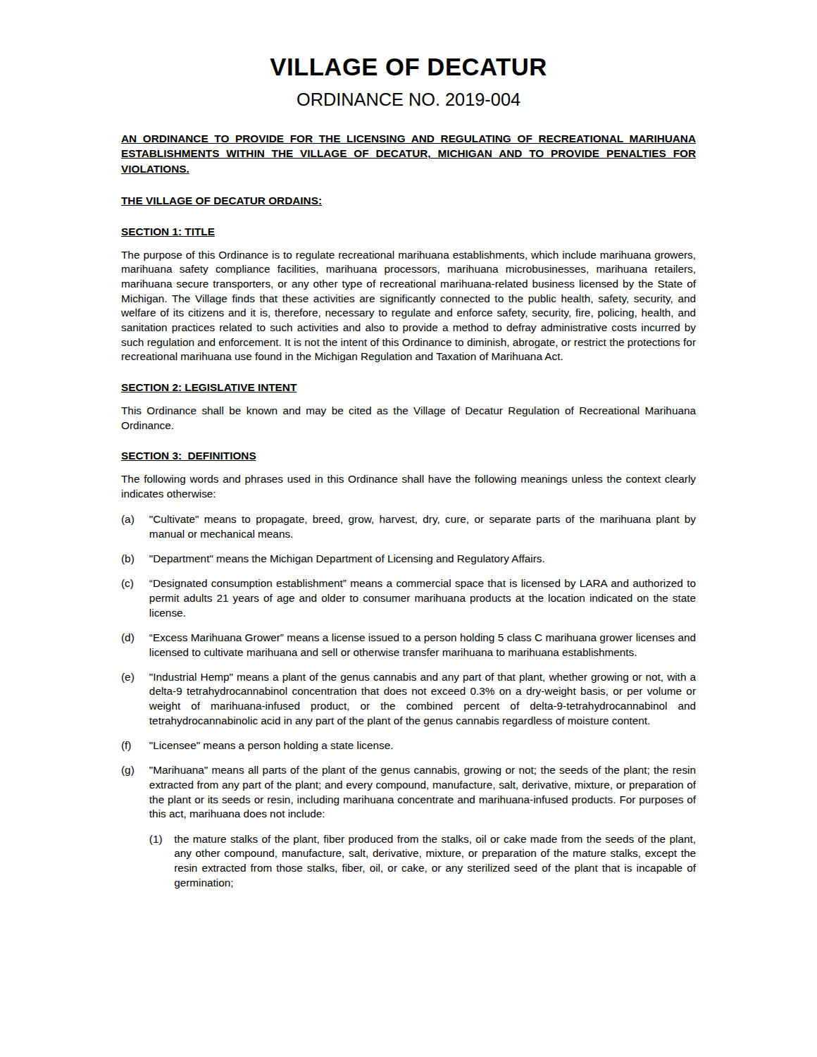VILLAGE OF DECATUR
ORDINANCE NO. 2019-004
AN ORDINANCE TO PROVIDE FOR THE LICENSING AND REGULATING OF RECREATIONAL MARIHUANA ESTABLISHMENTS WITHIN THE VILLAGE OF DECATUR, MICHIGAN AND TO PROVIDE PENALTIES FOR VIOLATIONS.
THE VILLAGE OF DECATUR ORDAINS:
SECTION 1: TITLE
The purpose of this Ordinance is to regulate recreational marihuana establishments, which include marihuana growers, marihuana safety compliance facilities, marihuana processors, marihuana microbusinesses, marihuana retailers, marihuana secure transporters, or any other type of recreational marihuana-related business licensed by the State of Michigan. The Village finds that these activities are significantly connected to the public health, safety, security, and welfare of its citizens and it is, therefore, necessary to regulate and enforce safety, security, fire, policing, health, and sanitation practices related to such activities and also to provide a method to defray administrative costs incurred by such regulation and enforcement. It is not the intent of this Ordinance to diminish, abrogate, or restrict the protections for recreational marihuana use found in the Michigan Regulation and Taxation of Marihuana Act.
SECTION 2: LEGISLATIVE INTENT
This Ordinance shall be known and may be cited as the Village of Decatur Regulation of Recreational Marihuana Ordinance.
SECTION 3: DEFINITIONS
The following words and phrases used in this Ordinance shall have the following meanings unless the context clearly indicates otherwise:
(a)
"Cultivate" means to propagate, breed, grow, harvest, dry, cure, or separate parts of the marihuana plant by manual or mechanical means.
(b)
"Department" means the Michigan Department of Licensing and Regulatory Affairs.
(c)
“Designated consumption establishment” means a commercial space that is licensed by LARA and authorized to permit adults 21 years of age and older to consumer marihuana products at the location indicated on the state license.
(d)
“Excess Marihuana Grower” means a license issued to a person holding 5 class C marihuana grower licenses and licensed to cultivate marihuana and sell or otherwise transfer marihuana to marihuana establishments.
(e)
"Industrial Hemp" means a plant of the genus cannabis and any part of that plant, whether growing or not, with a delta-9 tetrahydrocannabinol concentration that does not exceed 0.3% on a dry-weight basis, or per volume or weight of marihuana-infused product, or the combined percent of delta-9-tetrahydrocannabinol and tetrahydrocannabinolic acid in any part of the plant of the genus cannabis regardless of moisture content.
(f)
"Licensee" means a person holding a state license.
(g)
"Marihuana" means all parts of the plant of the genus cannabis, growing or not; the seeds of the plant; the resin extracted from any part of the plant; and every compound, manufacture, salt, derivative, mixture, or preparation of the plant or its seeds or resin, including marihuana concentrate and marihuana-infused products. For purposes of this act, marihuana does not include:
(1) the mature stalks of the plant, fiber produced from the stalks, oil or cake made from the seeds of the plant, any other compound, manufacture, salt, derivative, mixture, or preparation of the mature stalks, except the resin extracted from those stalks, fiber, oil, or cake, or any sterilized seed of the plant that is incapable of germination;